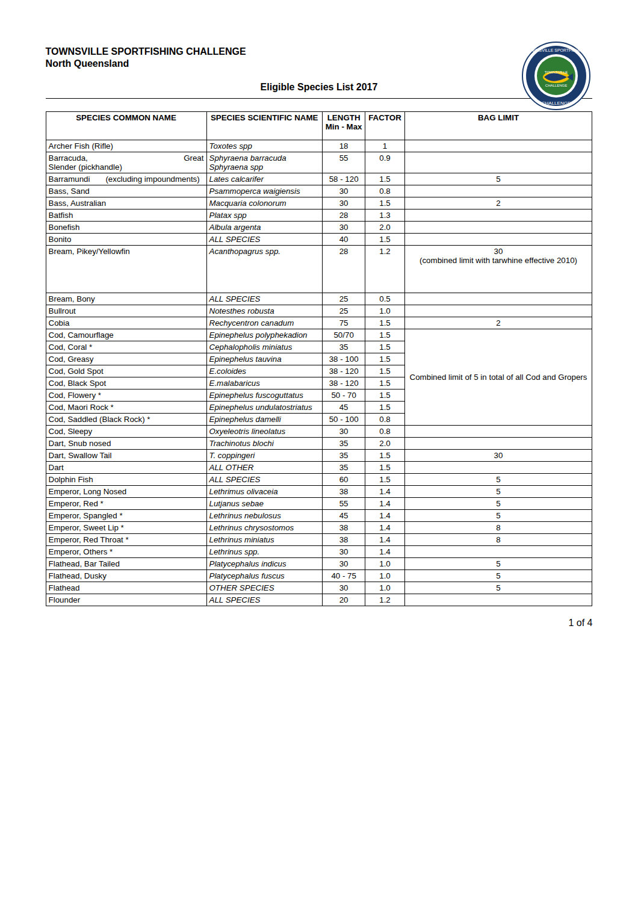TOWNSVILLE SPORTFISHING CHALLENGE
North Queensland
TOWNSVILLE SPORTFISHING CHALLENGE TOWNSVILLE CHALLENGE
Eligible Species List 2017
| SPECIES COMMON NAME | SPECIES SCIENTIFIC NAME | LENGTH Min - Max | FACTOR | BAG LIMIT |
| --- | --- | --- | --- | --- |
| Archer Fish (Rifle) | Toxotes spp | 18 | 1 | |
| Barracuda, Great Slender (pickhandle) | Sphyraena barracuda Sphyraena spp | 55 | 0.9 | |
| Barramundi (excluding impoundments) | Lates calcarifer | 58 - 120 | 1.5 | 5 |
| Bass, Sand | Psammoperca waigiensis | 30 | 0.8 | |
| Bass, Australian | Macquaria colonorum | 30 | 1.5 | 2 |
| Batfish | Platax spp | 28 | 1.3 | |
| Bonefish | Albula argenta | 30 | 2.0 | |
| Bonito | ALL SPECIES | 40 | 1.5 | |
| Bream, Pikey/Yellowfin | Acanthopagrus spp. | 28 | 1.2 | 30 (combined limit with tarwhine effective 2010) |
| Bream, Bony | ALL SPECIES | 25 | 0.5 | |
| Bullrout | Notesthes robusta | 25 | 1.0 | |
| Cobia | Rechycentron canadum | 75 | 1.5 | 2 |
| Cod, Camourflage | Epinephelus polyphekadion | 50/70 | 1.5 | Combined limit of 5 in total of all Cod and Gropers |
| Cod, Coral * | Cephalopholis miniatus | 35 | 1.5 |
| Cod, Greasy | Epinephelus tauvina | 38 - 100 | 1.5 |
| Cod, Gold Spot | E.coloides | 38 - 120 | 1.5 |
| Cod, Black Spot | E.malabaricus | 38 - 120 | 1.5 |
| Cod, Flowery * | Epinephelus fuscoguttatus | 50 - 70 | 1.5 |
| Cod, Maori Rock * | Epinephelus undulatostriatus | 45 | 1.5 |
| Cod, Saddled (Black Rock) * | Epinephelus damelli | 50 - 100 | 0.8 |
| Cod, Sleepy | Oxyeleotris lineolatus | 30 | 0.8 | |
| Dart, Snub nosed | Trachinotus blochi | 35 | 2.0 | |
| Dart, Swallow Tail | T. coppingeri | 35 | 1.5 | 30 |
| Dart | ALL OTHER | 35 | 1.5 | |
| Dolphin Fish | ALL SPECIES | 60 | 1.5 | 5 |
| Emperor, Long Nosed | Lethrimus olivaceia | 38 | 1.4 | 5 |
| Emperor, Red * | Lutjanus sebae | 55 | 1.4 | 5 |
| Emperor, Spangled * | Lethrinus nebulosus | 45 | 1.4 | 5 |
| Emperor, Sweet Lip * | Lethrinus chrysostomos | 38 | 1.4 | 8 |
| Emperor, Red Throat * | Lethrinus miniatus | 38 | 1.4 | 8 |
| Emperor, Others * | Lethrinus spp. | 30 | 1.4 | |
| Flathead, Bar Tailed | Platycephalus indicus | 30 | 1.0 | 5 |
| Flathead, Dusky | Platycephalus fuscus | 40 - 75 | 1.0 | 5 |
| Flathead | OTHER SPECIES | 30 | 1.0 | 5 |
| Flounder | ALL SPECIES | 20 | 1.2 | |
1 of 4